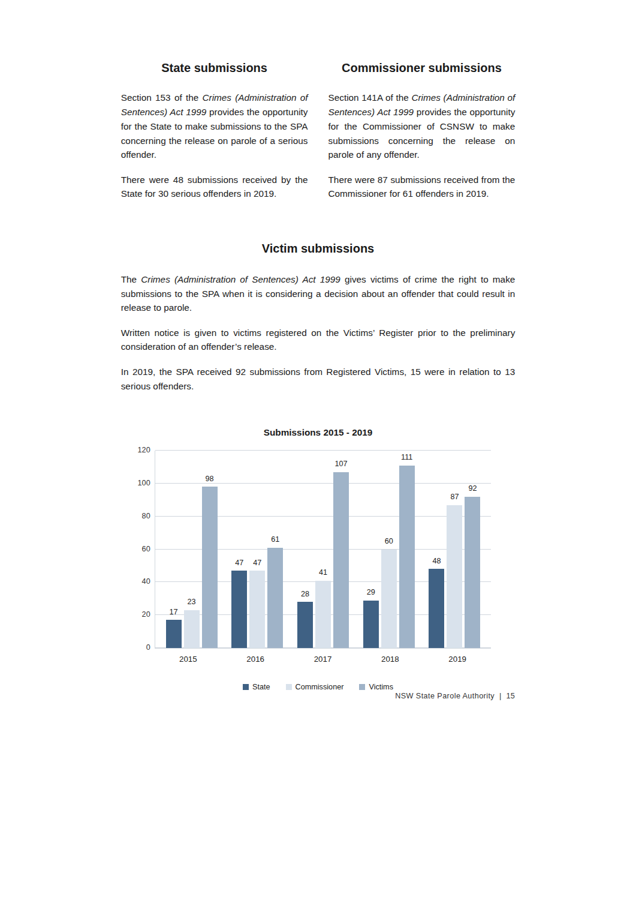State submissions
Section 153 of the Crimes (Administration of Sentences) Act 1999 provides the opportunity for the State to make submissions to the SPA concerning the release on parole of a serious offender.
There were 48 submissions received by the State for 30 serious offenders in 2019.
Commissioner submissions
Section 141A of the Crimes (Administration of Sentences) Act 1999 provides the opportunity for the Commissioner of CSNSW to make submissions concerning the release on parole of any offender.
There were 87 submissions received from the Commissioner for 61 offenders in 2019.
Victim submissions
The Crimes (Administration of Sentences) Act 1999 gives victims of crime the right to make submissions to the SPA when it is considering a decision about an offender that could result in release to parole.
Written notice is given to victims registered on the Victims’ Register prior to the preliminary consideration of an offender’s release.
In 2019, the SPA received 92 submissions from Registered Victims, 15 were in relation to 13 serious offenders.
Submissions 2015 - 2019
120
100
80
60
40
20
0
17
23
98
47
47
61
28
41
107
29
60
111
48
87
92
2015
2016
2017
2018
2019
State Commissioner Victims
NSW State Parole Authority | 15